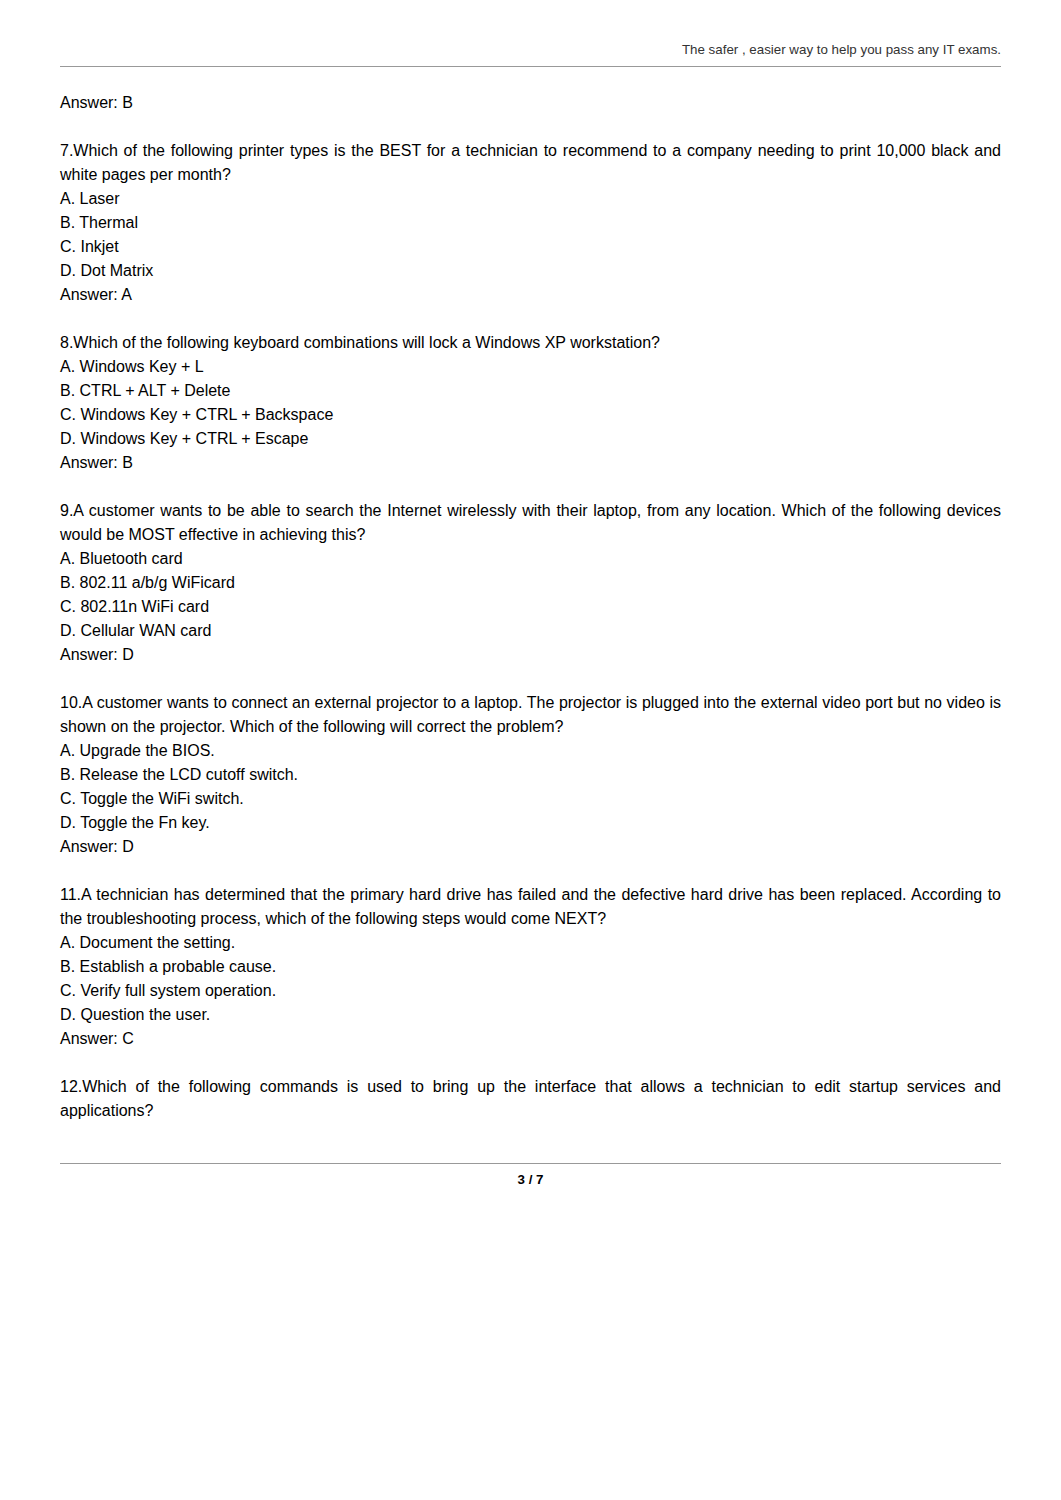The safer , easier way to help you pass any IT exams.
Answer: B
7.Which of the following printer types is the BEST for a technician to recommend to a company needing to print 10,000 black and white pages per month?
A. Laser
B. Thermal
C. Inkjet
D. Dot Matrix
Answer: A
8.Which of the following keyboard combinations will lock a Windows XP workstation?
A. Windows Key + L
B. CTRL + ALT + Delete
C. Windows Key + CTRL + Backspace
D. Windows Key + CTRL + Escape
Answer: B
9.A customer wants to be able to search the Internet wirelessly with their laptop, from any location. Which of the following devices would be MOST effective in achieving this?
A. Bluetooth card
B. 802.11 a/b/g WiFicard
C. 802.11n WiFi card
D. Cellular WAN card
Answer: D
10.A customer wants to connect an external projector to a laptop. The projector is plugged into the external video port but no video is shown on the projector. Which of the following will correct the problem?
A. Upgrade the BIOS.
B. Release the LCD cutoff switch.
C. Toggle the WiFi switch.
D. Toggle the Fn key.
Answer: D
11.A technician has determined that the primary hard drive has failed and the defective hard drive has been replaced. According to the troubleshooting process, which of the following steps would come NEXT?
A. Document the setting.
B. Establish a probable cause.
C. Verify full system operation.
D. Question the user.
Answer: C
12.Which of the following commands is used to bring up the interface that allows a technician to edit startup services and applications?
3 / 7